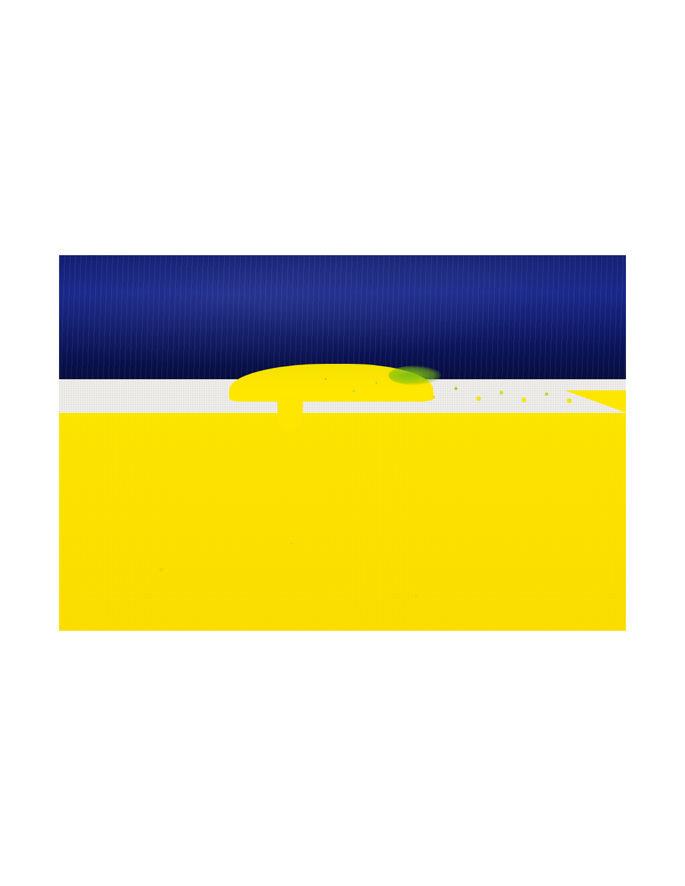Abstract composition in blue, white and yellow.